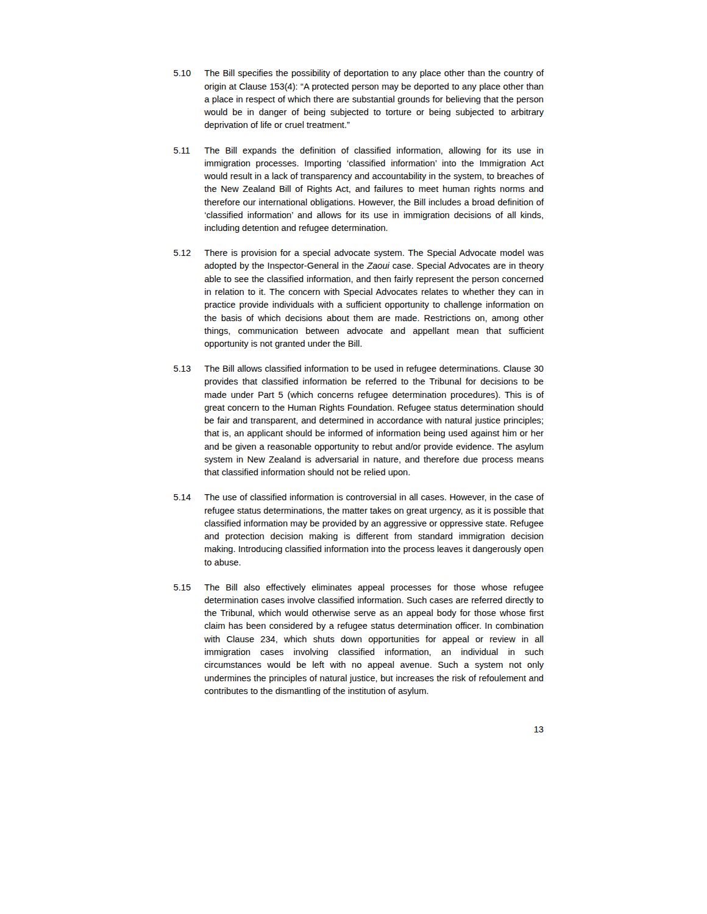5.10
The Bill specifies the possibility of deportation to any place other than the country of origin at Clause 153(4): “A protected person may be deported to any place other than a place in respect of which there are substantial grounds for believing that the person would be in danger of being subjected to torture or being subjected to arbitrary deprivation of life or cruel treatment.”
5.11
The Bill expands the definition of classified information, allowing for its use in immigration processes. Importing ‘classified information’ into the Immigration Act would result in a lack of transparency and accountability in the system, to breaches of the New Zealand Bill of Rights Act, and failures to meet human rights norms and therefore our international obligations. However, the Bill includes a broad definition of ‘classified information’ and allows for its use in immigration decisions of all kinds, including detention and refugee determination.
5.12
There is provision for a special advocate system. The Special Advocate model was adopted by the Inspector-General in the Zaoui case. Special Advocates are in theory able to see the classified information, and then fairly represent the person concerned in relation to it. The concern with Special Advocates relates to whether they can in practice provide individuals with a sufficient opportunity to challenge information on the basis of which decisions about them are made. Restrictions on, among other things, communication between advocate and appellant mean that sufficient opportunity is not granted under the Bill.
5.13
The Bill allows classified information to be used in refugee determinations. Clause 30 provides that classified information be referred to the Tribunal for decisions to be made under Part 5 (which concerns refugee determination procedures). This is of great concern to the Human Rights Foundation. Refugee status determination should be fair and transparent, and determined in accordance with natural justice principles; that is, an applicant should be informed of information being used against him or her and be given a reasonable opportunity to rebut and/or provide evidence. The asylum system in New Zealand is adversarial in nature, and therefore due process means that classified information should not be relied upon.
5.14
The use of classified information is controversial in all cases. However, in the case of refugee status determinations, the matter takes on great urgency, as it is possible that classified information may be provided by an aggressive or oppressive state. Refugee and protection decision making is different from standard immigration decision making. Introducing classified information into the process leaves it dangerously open to abuse.
5.15
The Bill also effectively eliminates appeal processes for those whose refugee determination cases involve classified information. Such cases are referred directly to the Tribunal, which would otherwise serve as an appeal body for those whose first claim has been considered by a refugee status determination officer. In combination with Clause 234, which shuts down opportunities for appeal or review in all immigration cases involving classified information, an individual in such circumstances would be left with no appeal avenue. Such a system not only undermines the principles of natural justice, but increases the risk of refoulement and contributes to the dismantling of the institution of asylum.
13